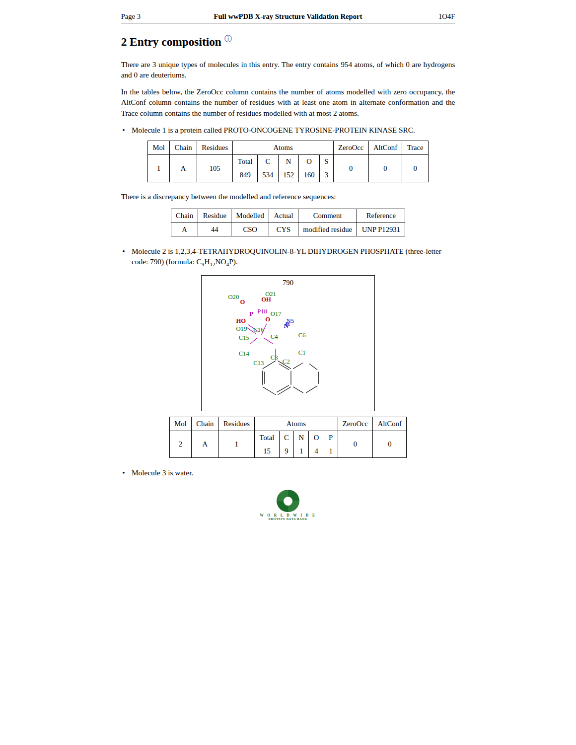Page 3
Full wwPDB X-ray Structure Validation Report
1O4F
2 Entry composition ⓘ
There are 3 unique types of molecules in this entry. The entry contains 954 atoms, of which 0 are hydrogens and 0 are deuteriums.
In the tables below, the ZeroOcc column contains the number of atoms modelled with zero occupancy, the AltConf column contains the number of residues with at least one atom in alternate conformation and the Trace column contains the number of residues modelled with at most 2 atoms.
Molecule 1 is a protein called PROTO-ONCOGENE TYROSINE-PROTEIN KINASE SRC.
| Mol | Chain | Residues | Atoms | ZeroOcc | AltConf | Trace |
| --- | --- | --- | --- | --- | --- | --- |
| 1 | A | 105 | Total | C | N | O | S | 0 | 0 | 0 |
| 849 | 534 | 152 | 160 | 3 |
There is a discrepancy between the modelled and reference sequences:
| Chain | Residue | Modelled | Actual | Comment | Reference |
| --- | --- | --- | --- | --- | --- |
| A | 44 | CSO | CYS | modified residue | UNP P12931 |
Molecule 2 is 1,2,3,4-TETRAHYDROQUINOLIN-8-YL DIHYDROGEN PHOSPHATE (three-letter code: 790) (formula: C9H12NO4P).
790
O21
OH
O20
O
P18
P
O17
O
HO
O19
C16
C15
C14
C13
C3
C4
N5
N
H
C6
C1
C2
| Mol | Chain | Residues | Atoms | ZeroOcc | AltConf |
| --- | --- | --- | --- | --- | --- |
| 2 | A | 1 | Total | C | N | O | P | 0 | 0 |
| 15 | 9 | 1 | 4 | 1 |
Molecule 3 is water.
W O R L D W I D E
PROTEIN DATA BANK